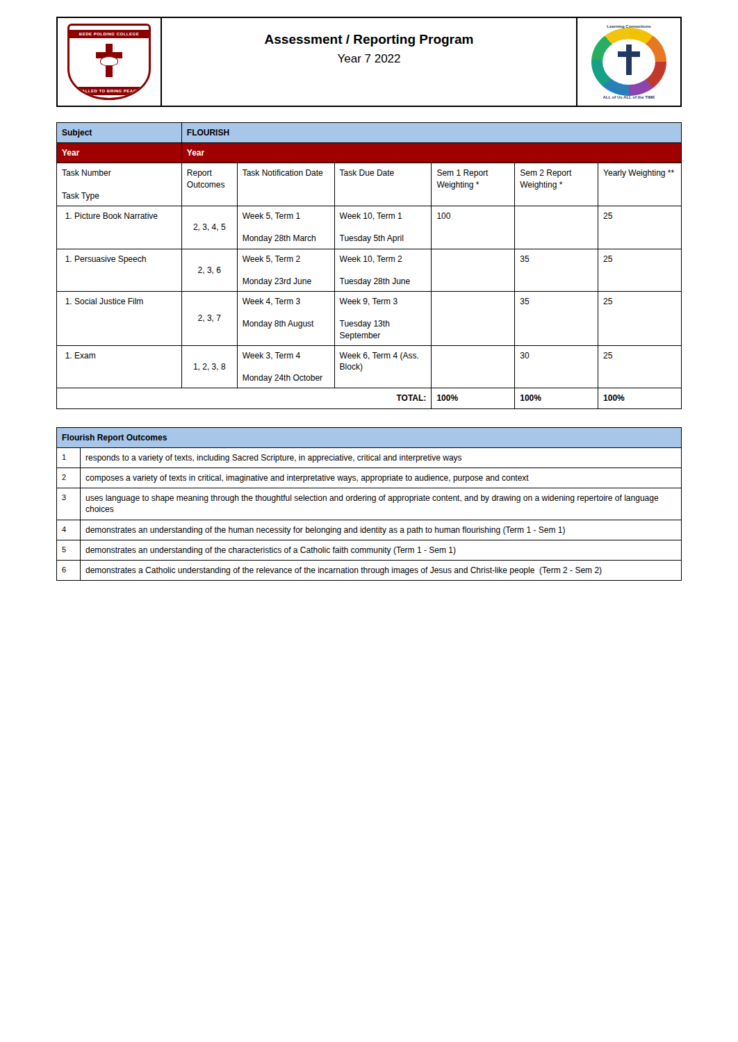BEDE POLDING COLLEGE
CALLED TO BRING PEACE
Assessment / Reporting Program
Year 7 2022
Learning Connections
ALL of Us ALL of the TIME
| Subject | FLOURISH |
| Year | Year |
| Task Number Task Type | Report Outcomes | Task Notification Date | Task Due Date | Sem 1 Report Weighting * | Sem 2 Report Weighting * | Yearly Weighting ** |
| Picture Book Narrative | 2, 3, 4, 5 | Week 5, Term 1 Monday 28th March | Week 10, Term 1 Tuesday 5th April | 100 | | 25 |
| Persuasive Speech | 2, 3, 6 | Week 5, Term 2 Monday 23rd June | Week 10, Term 2 Tuesday 28th June | | 35 | 25 |
| Social Justice Film | 2, 3, 7 | Week 4, Term 3 Monday 8th August | Week 9, Term 3 Tuesday 13th September | | 35 | 25 |
| Exam | 1, 2, 3, 8 | Week 3, Term 4 Monday 24th October | Week 6, Term 4 (Ass. Block) | | 30 | 25 |
| TOTAL: | 100% | 100% | 100% |
| Flourish Report Outcomes |
| --- |
| 1 | responds to a variety of texts, including Sacred Scripture, in appreciative, critical and interpretive ways |
| 2 | composes a variety of texts in critical, imaginative and interpretative ways, appropriate to audience, purpose and context |
| 3 | uses language to shape meaning through the thoughtful selection and ordering of appropriate content, and by drawing on a widening repertoire of language choices |
| 4 | demonstrates an understanding of the human necessity for belonging and identity as a path to human flourishing (Term 1 - Sem 1) |
| 5 | demonstrates an understanding of the characteristics of a Catholic faith community (Term 1 - Sem 1) |
| 6 | demonstrates a Catholic understanding of the relevance of the incarnation through images of Jesus and Christ-like people (Term 2 - Sem 2) |